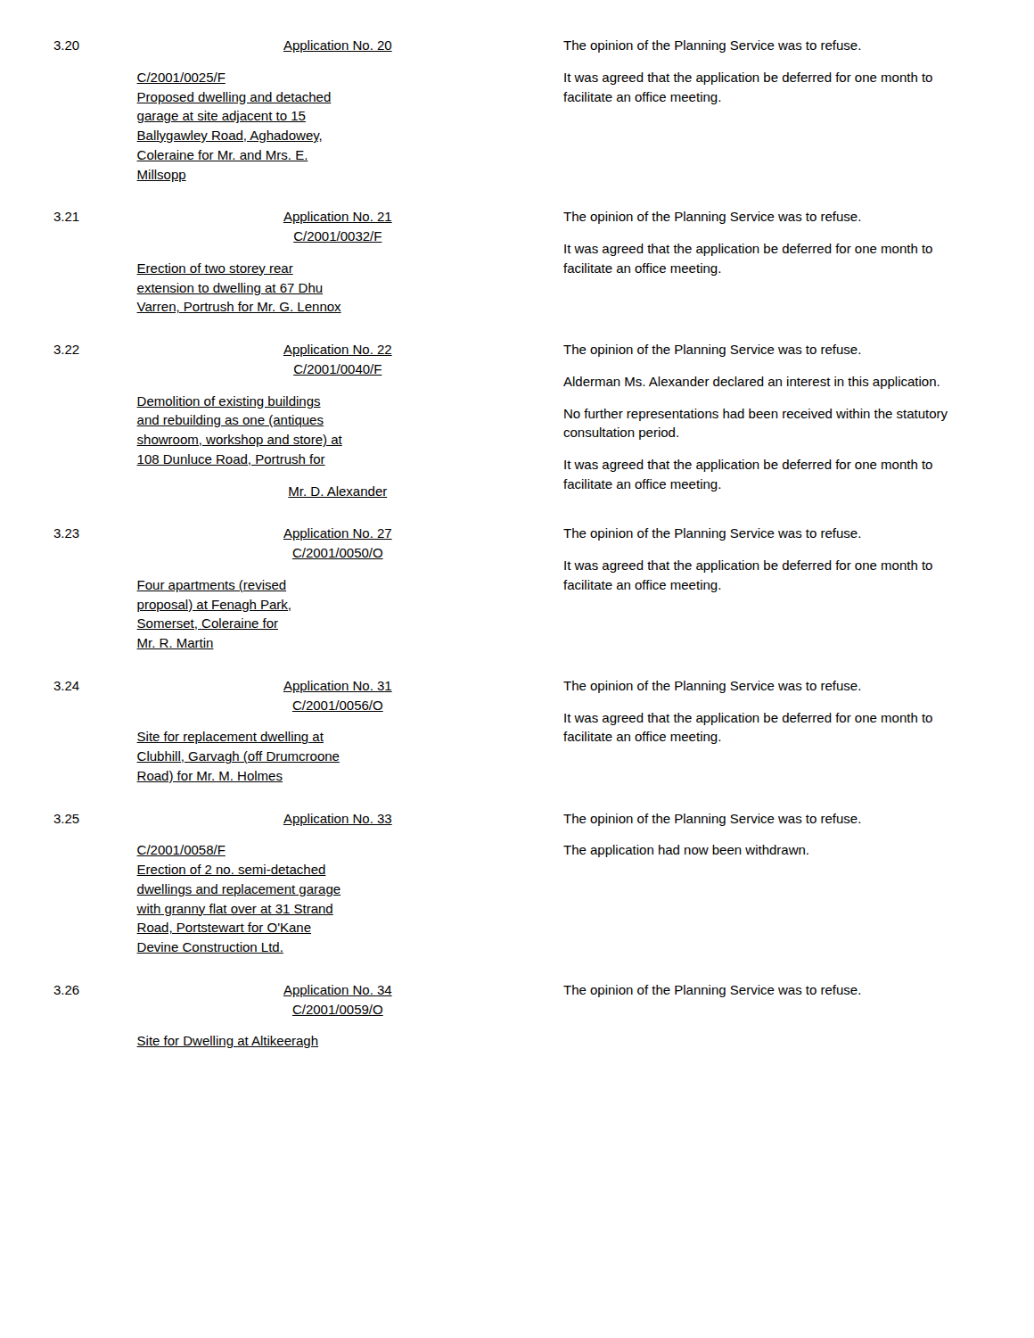| 3.20 | Application No. 20 C/2001/0025/F Proposed dwelling and detached garage at site adjacent to 15 Ballygawley Road, Aghadowey, Coleraine for Mr. and Mrs. E. Millsopp | The opinion of the Planning Service was to refuse. It was agreed that the application be deferred for one month to facilitate an office meeting. |
| 3.21 | Application No. 21 C/2001/0032/F Erection of two storey rear extension to dwelling at 67 Dhu Varren, Portrush for Mr. G. Lennox | The opinion of the Planning Service was to refuse. It was agreed that the application be deferred for one month to facilitate an office meeting. |
| 3.22 | Application No. 22 C/2001/0040/F Demolition of existing buildings and rebuilding as one (antiques showroom, workshop and store) at 108 Dunluce Road, Portrush for Mr. D. Alexander | The opinion of the Planning Service was to refuse. Alderman Ms. Alexander declared an interest in this application. No further representations had been received within the statutory consultation period. It was agreed that the application be deferred for one month to facilitate an office meeting. |
| 3.23 | Application No. 27 C/2001/0050/O Four apartments (revised proposal) at Fenagh Park, Somerset, Coleraine for Mr. R. Martin | The opinion of the Planning Service was to refuse. It was agreed that the application be deferred for one month to facilitate an office meeting. |
| 3.24 | Application No. 31 C/2001/0056/O Site for replacement dwelling at Clubhill, Garvagh (off Drumcroone Road) for Mr. M. Holmes | The opinion of the Planning Service was to refuse. It was agreed that the application be deferred for one month to facilitate an office meeting. |
| 3.25 | Application No. 33 C/2001/0058/F Erection of 2 no. semi-detached dwellings and replacement garage with granny flat over at 31 Strand Road, Portstewart for O'Kane Devine Construction Ltd. | The opinion of the Planning Service was to refuse. The application had now been withdrawn. |
| 3.26 | Application No. 34 C/2001/0059/O Site for Dwelling at Altikeeragh | The opinion of the Planning Service was to refuse. |